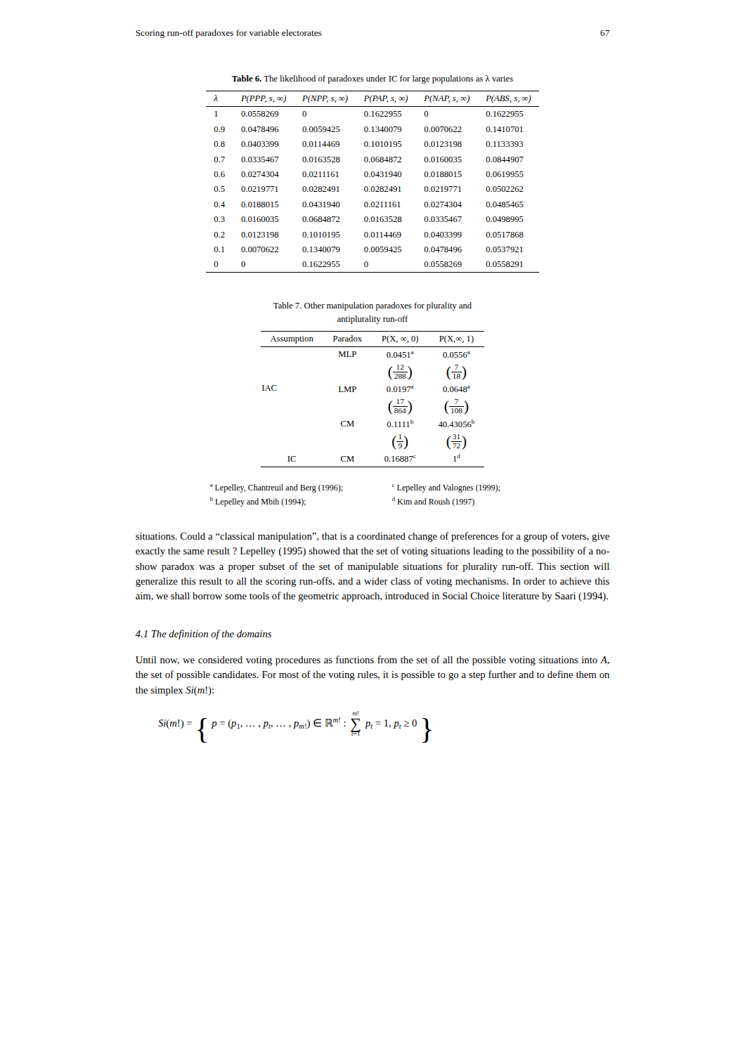Scoring run-off paradoxes for variable electorates 67
Table 6. The likelihood of paradoxes under IC for large populations as λ varies
| λ | P(PPP, s, ∞) | P(NPP, s, ∞) | P(PAP, s, ∞) | P(NAP, s, ∞) | P(ABS, s, ∞) |
| --- | --- | --- | --- | --- | --- |
| 1 | 0.0558269 | 0 | 0.1622955 | 0 | 0.1622955 |
| 0.9 | 0.0478496 | 0.0059425 | 0.1340079 | 0.0070622 | 0.1410701 |
| 0.8 | 0.0403399 | 0.0114469 | 0.1010195 | 0.0123198 | 0.1133393 |
| 0.7 | 0.0335467 | 0.0163528 | 0.0684872 | 0.0160035 | 0.0844907 |
| 0.6 | 0.0274304 | 0.0211161 | 0.0431940 | 0.0188015 | 0.0619955 |
| 0.5 | 0.0219771 | 0.0282491 | 0.0282491 | 0.0219771 | 0.0502262 |
| 0.4 | 0.0188015 | 0.0431940 | 0.0211161 | 0.0274304 | 0.0485465 |
| 0.3 | 0.0160035 | 0.0684872 | 0.0163528 | 0.0335467 | 0.0498995 |
| 0.2 | 0.0123198 | 0.1010195 | 0.0114469 | 0.0403399 | 0.0517868 |
| 0.1 | 0.0070622 | 0.1340079 | 0.0059425 | 0.0478496 | 0.0537921 |
| 0 | 0 | 0.1622955 | 0 | 0.0558269 | 0.0558291 |
Table 7. Other manipulation paradoxes for plurality and antiplurality run-off
| Assumption | Paradox | P(X, ∞, 0) | P(X,∞, 1) |
| --- | --- | --- | --- |
| | MLP | 0.0451 a | 0.0556 a |
| | 12 288 | 7 18 |
| LMP | 0.0197 a | 0.0648 a |
| | 17 864 | 7 108 |
| CM | 0.1111 b | 40.43056 b |
| | 1 9 | 31 72 |
| IC | CM | 0.16887 c | 1 d |
IAC
| a Lepelley, Chantreuil and Berg (1996); | c Lepelley and Valognes (1999); |
| b Lepelley and Mbih (1994); | d Kim and Roush (1997) |
situations. Could a “classical manipulation”, that is a coordinated change of preferences for a group of voters, give exactly the same result ? Lepelley (1995) showed that the set of voting situations leading to the possibility of a no-show paradox was a proper subset of the set of manipulable situations for plurality run-off. This section will generalize this result to all the scoring run-offs, and a wider class of voting mechanisms. In order to achieve this aim, we shall borrow some tools of the geometric approach, introduced in Social Choice literature by Saari (1994).
4.1 The definition of the domains
Until now, we considered voting procedures as functions from the set of all the possible voting situations into A, the set of possible candidates. For most of the voting rules, it is possible to go a step further and to define them on the simplex Si(m!):
Si(m!) = { p = (p1, … , pt, … , pm!) ∈ ℝm! : m! ∑ t=1 pt = 1, pt ≥ 0 }